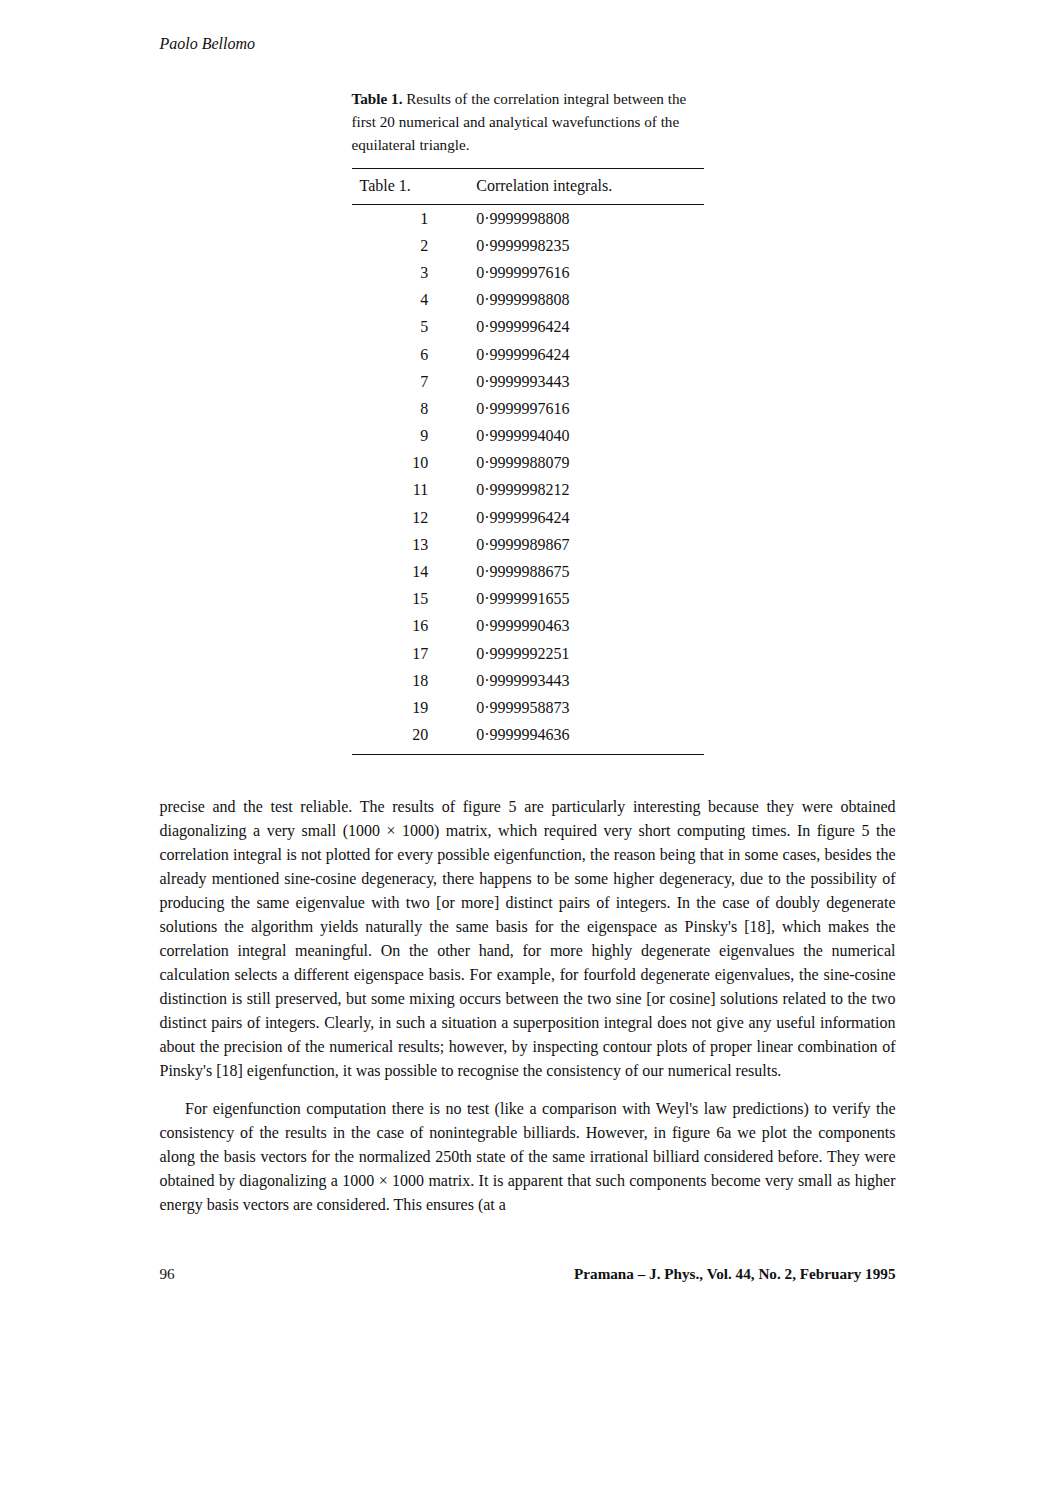Paolo Bellomo
Table 1. Results of the correlation integral between the first 20 numerical and analytical wavefunctions of the equilateral triangle.
| Table 1. | Correlation integrals. |
| --- | --- |
| 1 | 0·9999998808 |
| 2 | 0·9999998235 |
| 3 | 0·9999997616 |
| 4 | 0·9999998808 |
| 5 | 0·9999996424 |
| 6 | 0·9999996424 |
| 7 | 0·9999993443 |
| 8 | 0·9999997616 |
| 9 | 0·9999994040 |
| 10 | 0·9999988079 |
| 11 | 0·9999998212 |
| 12 | 0·9999996424 |
| 13 | 0·9999989867 |
| 14 | 0·9999988675 |
| 15 | 0·9999991655 |
| 16 | 0·9999990463 |
| 17 | 0·9999992251 |
| 18 | 0·9999993443 |
| 19 | 0·9999958873 |
| 20 | 0·9999994636 |
precise and the test reliable. The results of figure 5 are particularly interesting because they were obtained diagonalizing a very small (1000 × 1000) matrix, which required very short computing times. In figure 5 the correlation integral is not plotted for every possible eigenfunction, the reason being that in some cases, besides the already mentioned sine-cosine degeneracy, there happens to be some higher degeneracy, due to the possibility of producing the same eigenvalue with two [or more] distinct pairs of integers. In the case of doubly degenerate solutions the algorithm yields naturally the same basis for the eigenspace as Pinsky's [18], which makes the correlation integral meaningful. On the other hand, for more highly degenerate eigenvalues the numerical calculation selects a different eigenspace basis. For example, for fourfold degenerate eigenvalues, the sine-cosine distinction is still preserved, but some mixing occurs between the two sine [or cosine] solutions related to the two distinct pairs of integers. Clearly, in such a situation a superposition integral does not give any useful information about the precision of the numerical results; however, by inspecting contour plots of proper linear combination of Pinsky's [18] eigenfunction, it was possible to recognise the consistency of our numerical results.
For eigenfunction computation there is no test (like a comparison with Weyl's law predictions) to verify the consistency of the results in the case of nonintegrable billiards. However, in figure 6a we plot the components along the basis vectors for the normalized 250th state of the same irrational billiard considered before. They were obtained by diagonalizing a 1000 × 1000 matrix. It is apparent that such components become very small as higher energy basis vectors are considered. This ensures (at a
96 Pramana – J. Phys., Vol. 44, No. 2, February 1995